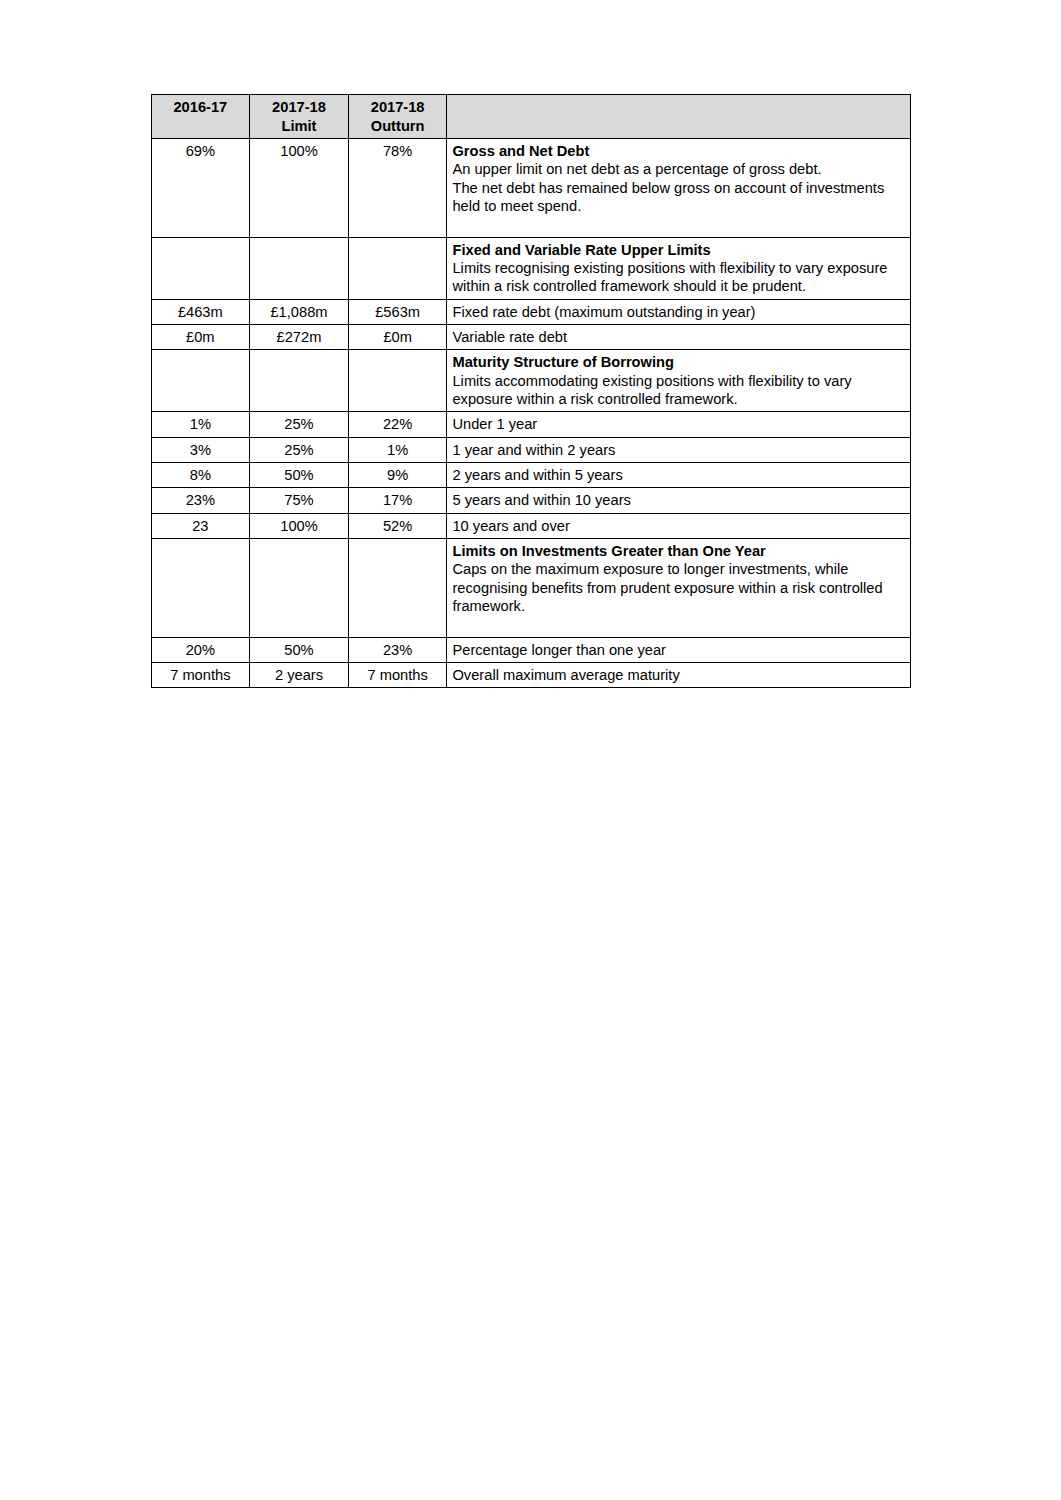| 2016-17 | 2017-18 Limit | 2017-18 Outturn | |
| --- | --- | --- | --- |
| 69% | 100% | 78% | Gross and Net Debt An upper limit on net debt as a percentage of gross debt. The net debt has remained below gross on account of investments held to meet spend. |
| | | | Fixed and Variable Rate Upper Limits Limits recognising existing positions with flexibility to vary exposure within a risk controlled framework should it be prudent. |
| £463m | £1,088m | £563m | Fixed rate debt (maximum outstanding in year) |
| £0m | £272m | £0m | Variable rate debt |
| | | | Maturity Structure of Borrowing Limits accommodating existing positions with flexibility to vary exposure within a risk controlled framework. |
| 1% | 25% | 22% | Under 1 year |
| 3% | 25% | 1% | 1 year and within 2 years |
| 8% | 50% | 9% | 2 years and within 5 years |
| 23% | 75% | 17% | 5 years and within 10 years |
| 23 | 100% | 52% | 10 years and over |
| | | | Limits on Investments Greater than One Year Caps on the maximum exposure to longer investments, while recognising benefits from prudent exposure within a risk controlled framework. |
| 20% | 50% | 23% | Percentage longer than one year |
| 7 months | 2 years | 7 months | Overall maximum average maturity |